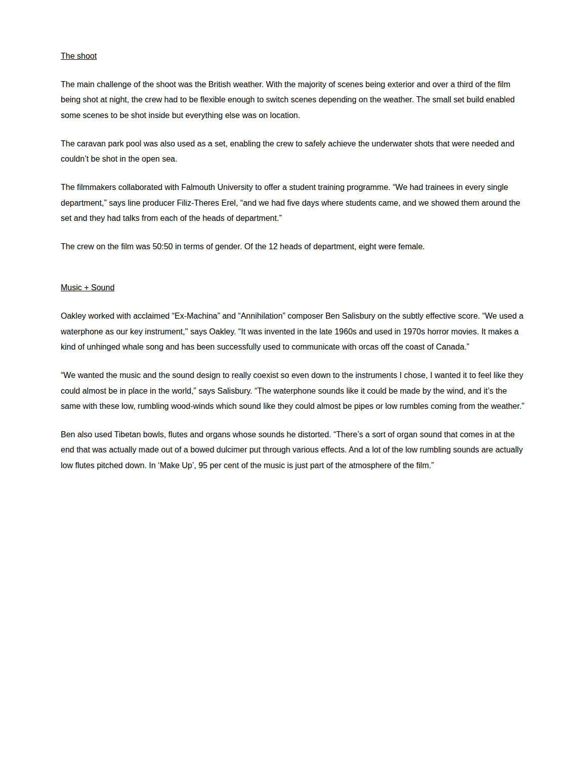The shoot
The main challenge of the shoot was the British weather. With the majority of scenes being exterior and over a third of the film being shot at night, the crew had to be flexible enough to switch scenes depending on the weather. The small set build enabled some scenes to be shot inside but everything else was on location.
The caravan park pool was also used as a set, enabling the crew to safely achieve the underwater shots that were needed and couldn’t be shot in the open sea.
The filmmakers collaborated with Falmouth University to offer a student training programme. “We had trainees in every single department,” says line producer Filiz-Theres Erel, “and we had five days where students came, and we showed them around the set and they had talks from each of the heads of department.”
The crew on the film was 50:50 in terms of gender. Of the 12 heads of department, eight were female.
Music + Sound
Oakley worked with acclaimed “Ex-Machina” and “Annihilation” composer Ben Salisbury on the subtly effective score. “We used a waterphone as our key instrument,'' says Oakley. “It was invented in the late 1960s and used in 1970s horror movies. It makes a kind of unhinged whale song and has been successfully used to communicate with orcas off the coast of Canada.”
“We wanted the music and the sound design to really coexist so even down to the instruments I chose, I wanted it to feel like they could almost be in place in the world,” says Salisbury. “The waterphone sounds like it could be made by the wind, and it’s the same with these low, rumbling wood-winds which sound like they could almost be pipes or low rumbles coming from the weather.”
Ben also used Tibetan bowls, flutes and organs whose sounds he distorted. “There’s a sort of organ sound that comes in at the end that was actually made out of a bowed dulcimer put through various effects. And a lot of the low rumbling sounds are actually low flutes pitched down. In ‘Make Up’, 95 per cent of the music is just part of the atmosphere of the film.”